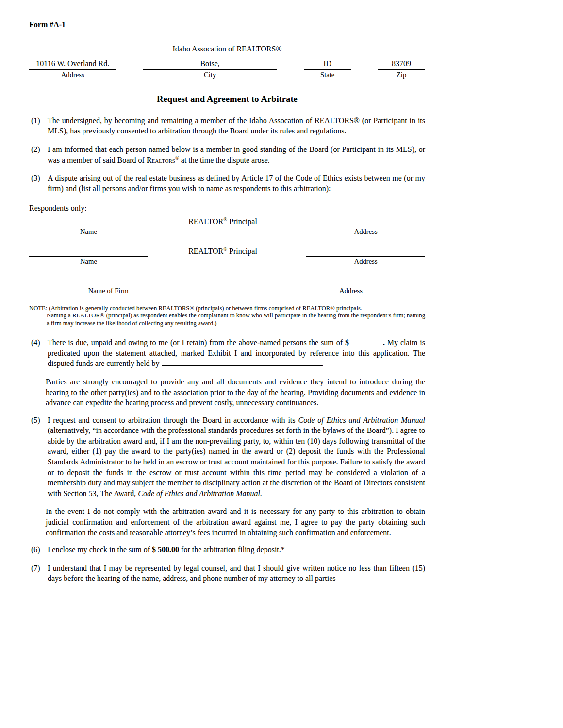Form #A-1
Idaho Assocation of REALTORS®
| 10116 W. Overland Rd. | | Boise, | | ID | | 83709 |
| Address | | City | | State | | Zip |
Request and Agreement to Arbitrate
(1)
The undersigned, by becoming and remaining a member of the Idaho Assocation of REALTORS® (or Participant in its MLS), has previously consented to arbitration through the Board under its rules and regulations.
(2)
I am informed that each person named below is a member in good standing of the Board (or Participant in its MLS), or was a member of said Board of Realtors® at the time the dispute arose.
(3)
A dispute arising out of the real estate business as defined by Article 17 of the Code of Ethics exists between me (or my firm) and (list all persons and/or firms you wish to name as respondents to this arbitration):
Respondents only:
| | REALTOR ® Principal | | |
| Name | | | Address |
| | REALTOR ® Principal | | |
| Name | | | Address |
| Name of Firm | | Address |
NOTE: (Arbitration is generally conducted between REALTORS® (principals) or between firms comprised of REALTOR® principals. Naming a REALTOR® (principal) as respondent enables the complainant to know who will participate in the hearing from the respondent’s firm; naming a firm may increase the likelihood of collecting any resulting award.)
(4)
There is due, unpaid and owing to me (or I retain) from the above-named persons the sum of $ . My claim is predicated upon the statement attached, marked Exhibit I and incorporated by reference into this application. The disputed funds are currently held by .
Parties are strongly encouraged to provide any and all documents and evidence they intend to introduce during the hearing to the other party(ies) and to the association prior to the day of the hearing. Providing documents and evidence in advance can expedite the hearing process and prevent costly, unnecessary continuances.
(5)
I request and consent to arbitration through the Board in accordance with its Code of Ethics and Arbitration Manual (alternatively, “in accordance with the professional standards procedures set forth in the bylaws of the Board”). I agree to abide by the arbitration award and, if I am the non-prevailing party, to, within ten (10) days following transmittal of the award, either (1) pay the award to the party(ies) named in the award or (2) deposit the funds with the Professional Standards Administrator to be held in an escrow or trust account maintained for this purpose. Failure to satisfy the award or to deposit the funds in the escrow or trust account within this time period may be considered a violation of a membership duty and may subject the member to disciplinary action at the discretion of the Board of Directors consistent with Section 53, The Award, Code of Ethics and Arbitration Manual.
In the event I do not comply with the arbitration award and it is necessary for any party to this arbitration to obtain judicial confirmation and enforcement of the arbitration award against me, I agree to pay the party obtaining such confirmation the costs and reasonable attorney’s fees incurred in obtaining such confirmation and enforcement.
(6)
I enclose my check in the sum of $ 500.00 for the arbitration filing deposit.*
(7)
I understand that I may be represented by legal counsel, and that I should give written notice no less than fifteen (15) days before the hearing of the name, address, and phone number of my attorney to all parties